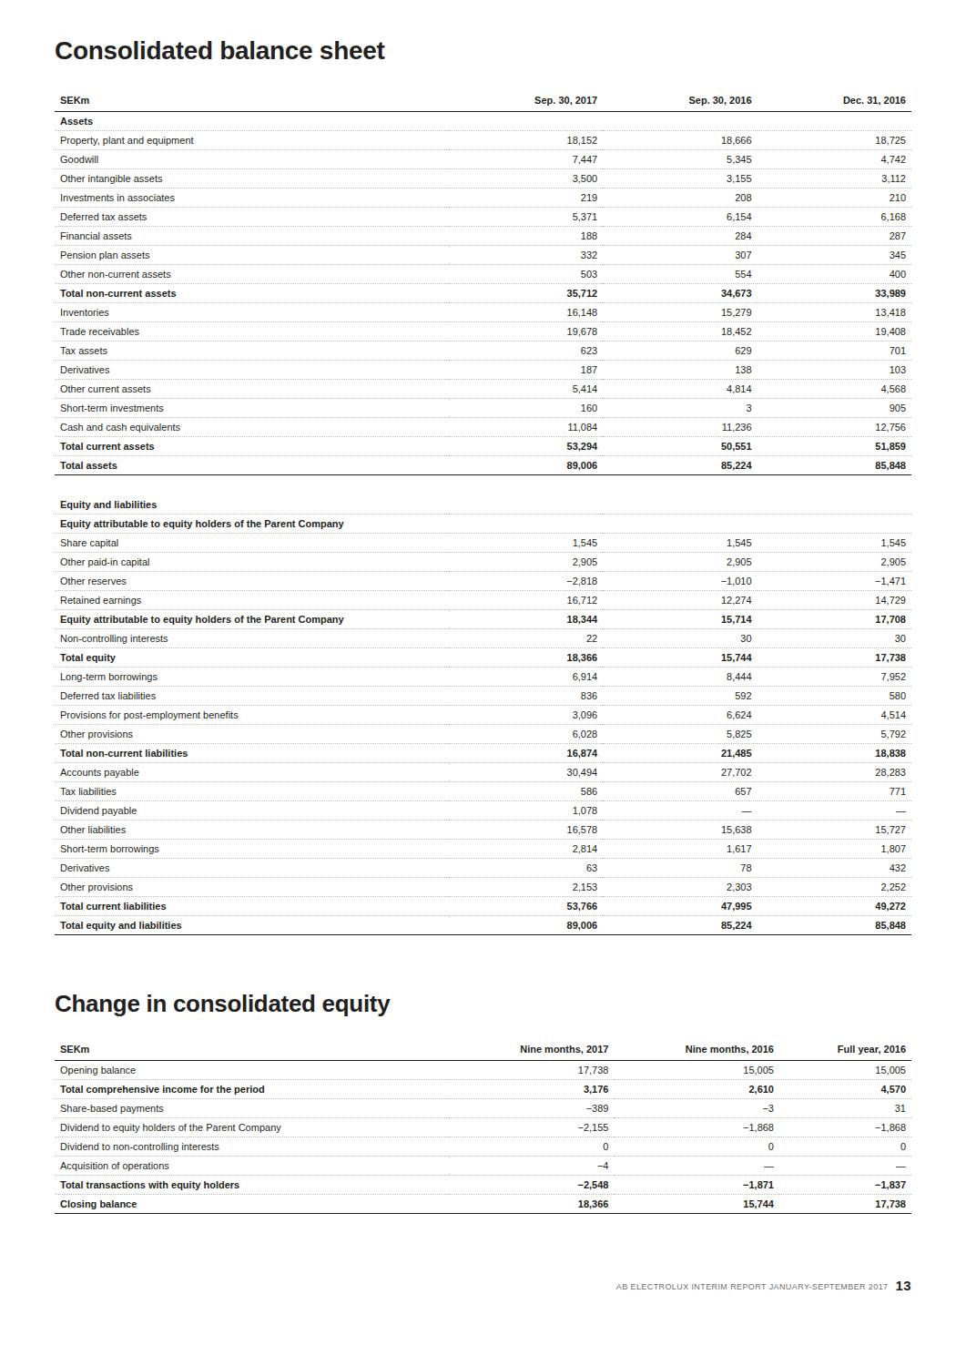Consolidated balance sheet
| SEKm | Sep. 30, 2017 | Sep. 30, 2016 | Dec. 31, 2016 |
| --- | --- | --- | --- |
| Assets | | | |
| Property, plant and equipment | 18,152 | 18,666 | 18,725 |
| Goodwill | 7,447 | 5,345 | 4,742 |
| Other intangible assets | 3,500 | 3,155 | 3,112 |
| Investments in associates | 219 | 208 | 210 |
| Deferred tax assets | 5,371 | 6,154 | 6,168 |
| Financial assets | 188 | 284 | 287 |
| Pension plan assets | 332 | 307 | 345 |
| Other non-current assets | 503 | 554 | 400 |
| Total non-current assets | 35,712 | 34,673 | 33,989 |
| Inventories | 16,148 | 15,279 | 13,418 |
| Trade receivables | 19,678 | 18,452 | 19,408 |
| Tax assets | 623 | 629 | 701 |
| Derivatives | 187 | 138 | 103 |
| Other current assets | 5,414 | 4,814 | 4,568 |
| Short-term investments | 160 | 3 | 905 |
| Cash and cash equivalents | 11,084 | 11,236 | 12,756 |
| Total current assets | 53,294 | 50,551 | 51,859 |
| Total assets | 89,006 | 85,224 | 85,848 |
| Equity and liabilities | | | |
| Equity attributable to equity holders of the Parent Company | | | |
| Share capital | 1,545 | 1,545 | 1,545 |
| Other paid-in capital | 2,905 | 2,905 | 2,905 |
| Other reserves | −2,818 | −1,010 | −1,471 |
| Retained earnings | 16,712 | 12,274 | 14,729 |
| Equity attributable to equity holders of the Parent Company | 18,344 | 15,714 | 17,708 |
| Non-controlling interests | 22 | 30 | 30 |
| Total equity | 18,366 | 15,744 | 17,738 |
| Long-term borrowings | 6,914 | 8,444 | 7,952 |
| Deferred tax liabilities | 836 | 592 | 580 |
| Provisions for post-employment benefits | 3,096 | 6,624 | 4,514 |
| Other provisions | 6,028 | 5,825 | 5,792 |
| Total non-current liabilities | 16,874 | 21,485 | 18,838 |
| Accounts payable | 30,494 | 27,702 | 28,283 |
| Tax liabilities | 586 | 657 | 771 |
| Dividend payable | 1,078 | — | — |
| Other liabilities | 16,578 | 15,638 | 15,727 |
| Short-term borrowings | 2,814 | 1,617 | 1,807 |
| Derivatives | 63 | 78 | 432 |
| Other provisions | 2,153 | 2,303 | 2,252 |
| Total current liabilities | 53,766 | 47,995 | 49,272 |
| Total equity and liabilities | 89,006 | 85,224 | 85,848 |
Change in consolidated equity
| SEKm | Nine months, 2017 | Nine months, 2016 | Full year, 2016 |
| --- | --- | --- | --- |
| Opening balance | 17,738 | 15,005 | 15,005 |
| Total comprehensive income for the period | 3,176 | 2,610 | 4,570 |
| Share-based payments | −389 | −3 | 31 |
| Dividend to equity holders of the Parent Company | −2,155 | −1,868 | −1,868 |
| Dividend to non-controlling interests | 0 | 0 | 0 |
| Acquisition of operations | −4 | — | — |
| Total transactions with equity holders | −2,548 | −1,871 | −1,837 |
| Closing balance | 18,366 | 15,744 | 17,738 |
AB ELECTROLUX INTERIM REPORT JANUARY-SEPTEMBER 201713